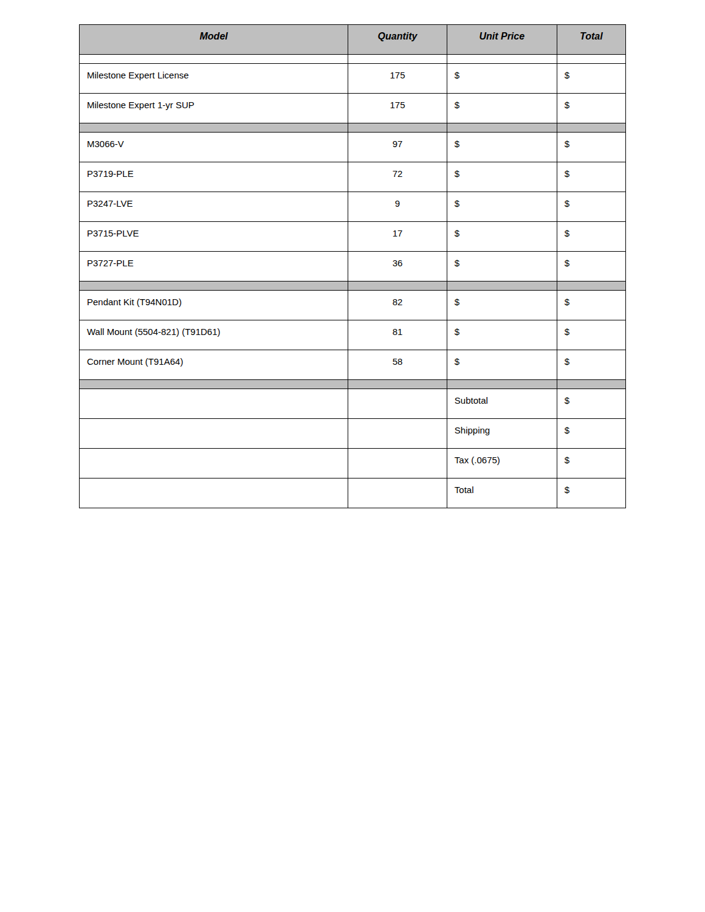| Model | Quantity | Unit Price | Total |
| --- | --- | --- | --- |
| Milestone Expert License | 175 | $ | $ |
| Milestone Expert 1-yr SUP | 175 | $ | $ |
| M3066-V | 97 | $ | $ |
| P3719-PLE | 72 | $ | $ |
| P3247-LVE | 9 | $ | $ |
| P3715-PLVE | 17 | $ | $ |
| P3727-PLE | 36 | $ | $ |
| Pendant Kit (T94N01D) | 82 | $ | $ |
| Wall Mount (5504-821) (T91D61) | 81 | $ | $ |
| Corner Mount (T91A64) | 58 | $ | $ |
| | | Subtotal | $ |
| | | Shipping | $ |
| | | Tax (.0675) | $ |
| | | Total | $ |